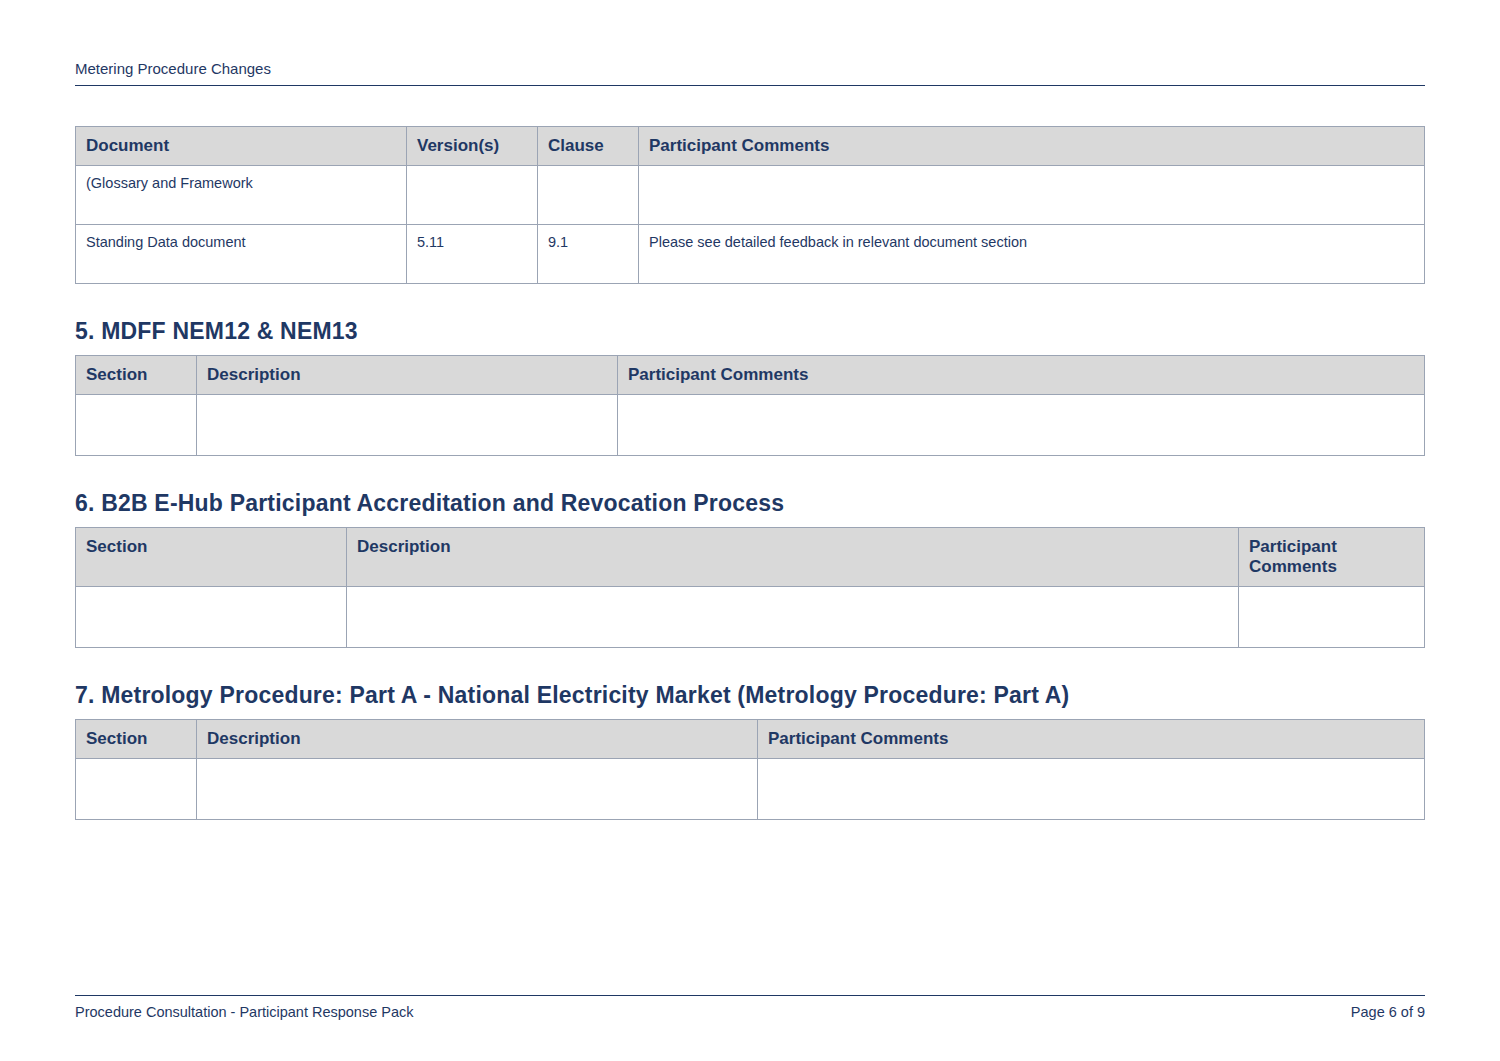Metering Procedure Changes
| Document | Version(s) | Clause | Participant Comments |
| --- | --- | --- | --- |
| (Glossary and Framework | | | |
| Standing Data document | 5.11 | 9.1 | Please see detailed feedback in relevant document section |
5. MDFF NEM12 & NEM13
| Section | Description | Participant Comments |
| --- | --- | --- |
6. B2B E-Hub Participant Accreditation and Revocation Process
| Section | Description | Participant Comments |
| --- | --- | --- |
7. Metrology Procedure: Part A - National Electricity Market (Metrology Procedure: Part A)
| Section | Description | Participant Comments |
| --- | --- | --- |
Procedure Consultation - Participant Response Pack Page 6 of 9